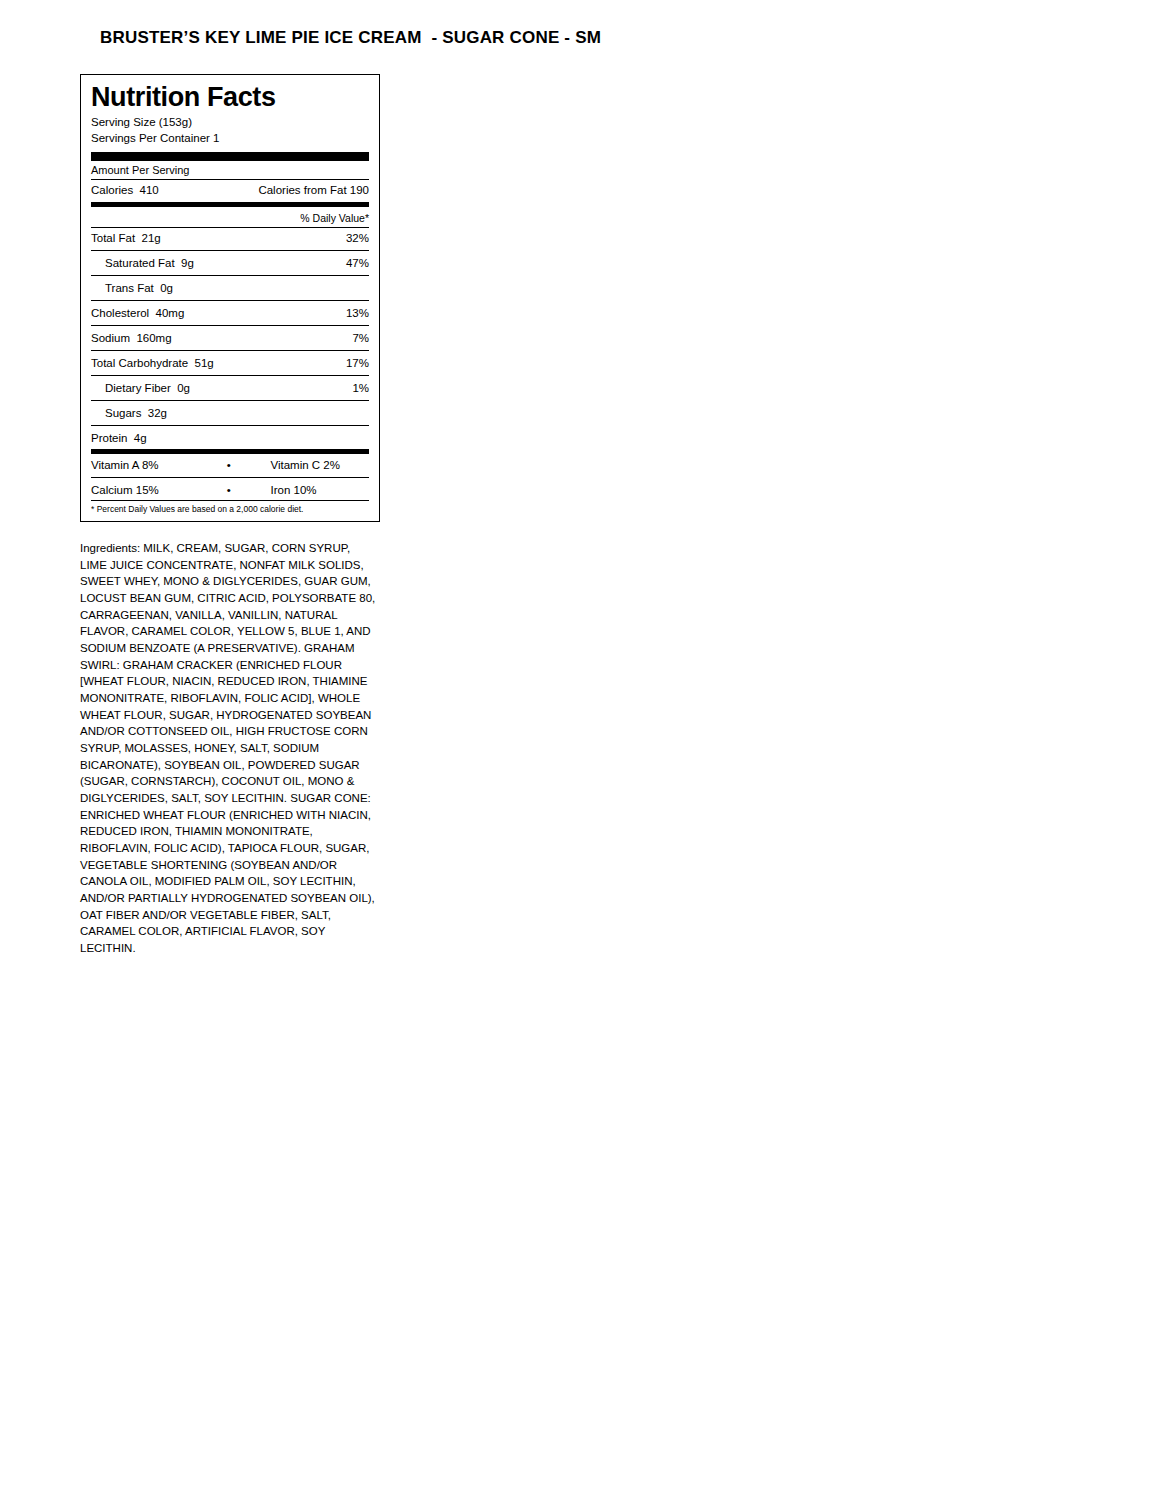BRUSTER’S KEY LIME PIE ICE CREAM - SUGAR CONE - SM
Nutrition Facts
Serving Size (153g)
Servings Per Container 1
Amount Per Serving
| Calories 410 | Calories from Fat 190 |
| | % Daily Value* |
| Total Fat 21g | 32% |
| Saturated Fat 9g | 47% |
| Trans Fat 0g | |
| Cholesterol 40mg | 13% |
| Sodium 160mg | 7% |
| Total Carbohydrate 51g | 17% |
| Dietary Fiber 0g | 1% |
| Sugars 32g | |
| Protein 4g | |
| Vitamin A 8% | • | Vitamin C 2% |
| Calcium 15% | • | Iron 10% |
* Percent Daily Values are based on a 2,000 calorie diet.
Ingredients: MILK, CREAM, SUGAR, CORN SYRUP, LIME JUICE CONCENTRATE, NONFAT MILK SOLIDS, SWEET WHEY, MONO & DIGLYCERIDES, GUAR GUM, LOCUST BEAN GUM, CITRIC ACID, POLYSORBATE 80, CARRAGEENAN, VANILLA, VANILLIN, NATURAL FLAVOR, CARAMEL COLOR, YELLOW 5, BLUE 1, AND SODIUM BENZOATE (A PRESERVATIVE). GRAHAM SWIRL: GRAHAM CRACKER (ENRICHED FLOUR [WHEAT FLOUR, NIACIN, REDUCED IRON, THIAMINE MONONITRATE, RIBOFLAVIN, FOLIC ACID], WHOLE WHEAT FLOUR, SUGAR, HYDROGENATED SOYBEAN AND/OR COTTONSEED OIL, HIGH FRUCTOSE CORN SYRUP, MOLASSES, HONEY, SALT, SODIUM BICARONATE), SOYBEAN OIL, POWDERED SUGAR (SUGAR, CORNSTARCH), COCONUT OIL, MONO & DIGLYCERIDES, SALT, SOY LECITHIN. SUGAR CONE: ENRICHED WHEAT FLOUR (ENRICHED WITH NIACIN, REDUCED IRON, THIAMIN MONONITRATE, RIBOFLAVIN, FOLIC ACID), TAPIOCA FLOUR, SUGAR, VEGETABLE SHORTENING (SOYBEAN AND/OR CANOLA OIL, MODIFIED PALM OIL, SOY LECITHIN, AND/OR PARTIALLY HYDROGENATED SOYBEAN OIL), OAT FIBER AND/OR VEGETABLE FIBER, SALT, CARAMEL COLOR, ARTIFICIAL FLAVOR, SOY LECITHIN.